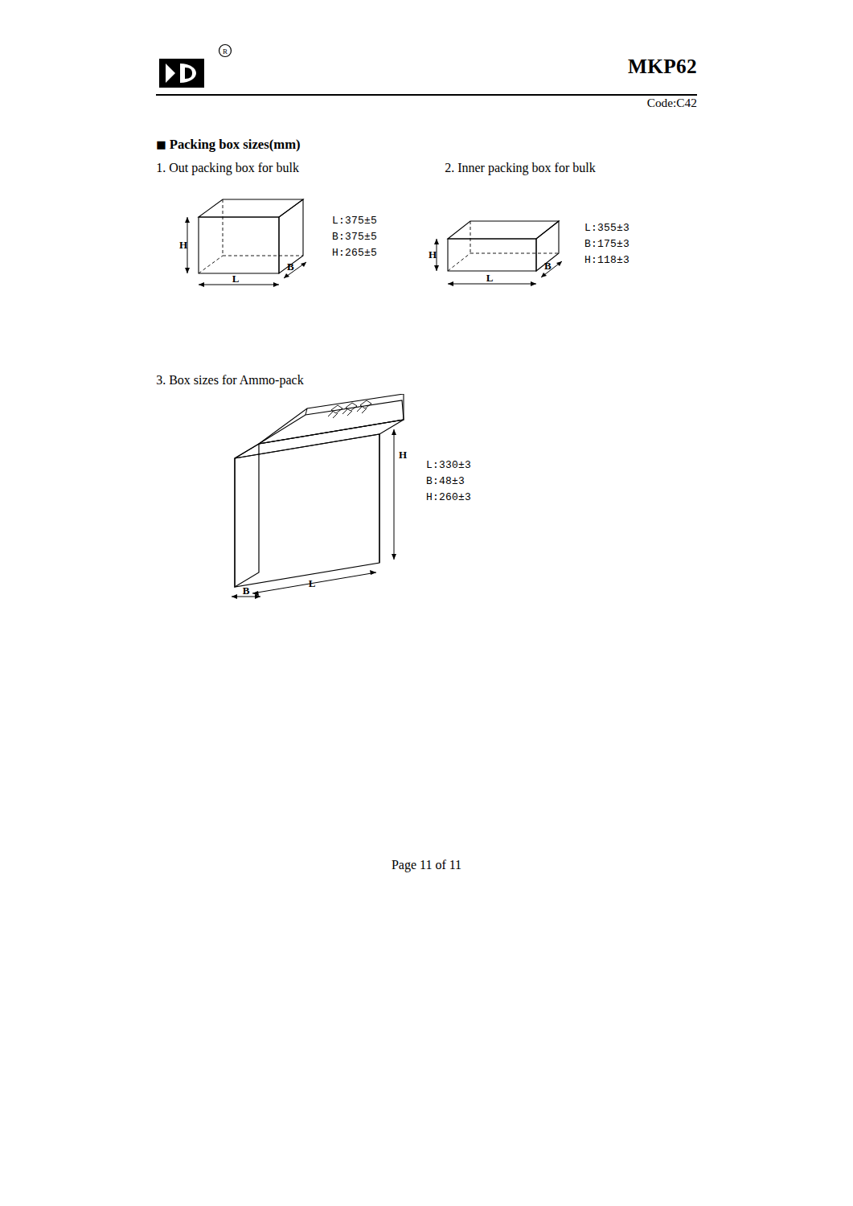R
MKP62
Code:C42
■Packing box sizes(mm)
1. Out packing box for bulk 2. Inner packing box for bulk
H L B L:375±5 B:375±5 H:265±5
H L B L:355±3 B:175±3 H:118±3
3. Box sizes for Ammo-pack
H L B L:330±3 B:48±3 H:260±3
Page 11 of 11